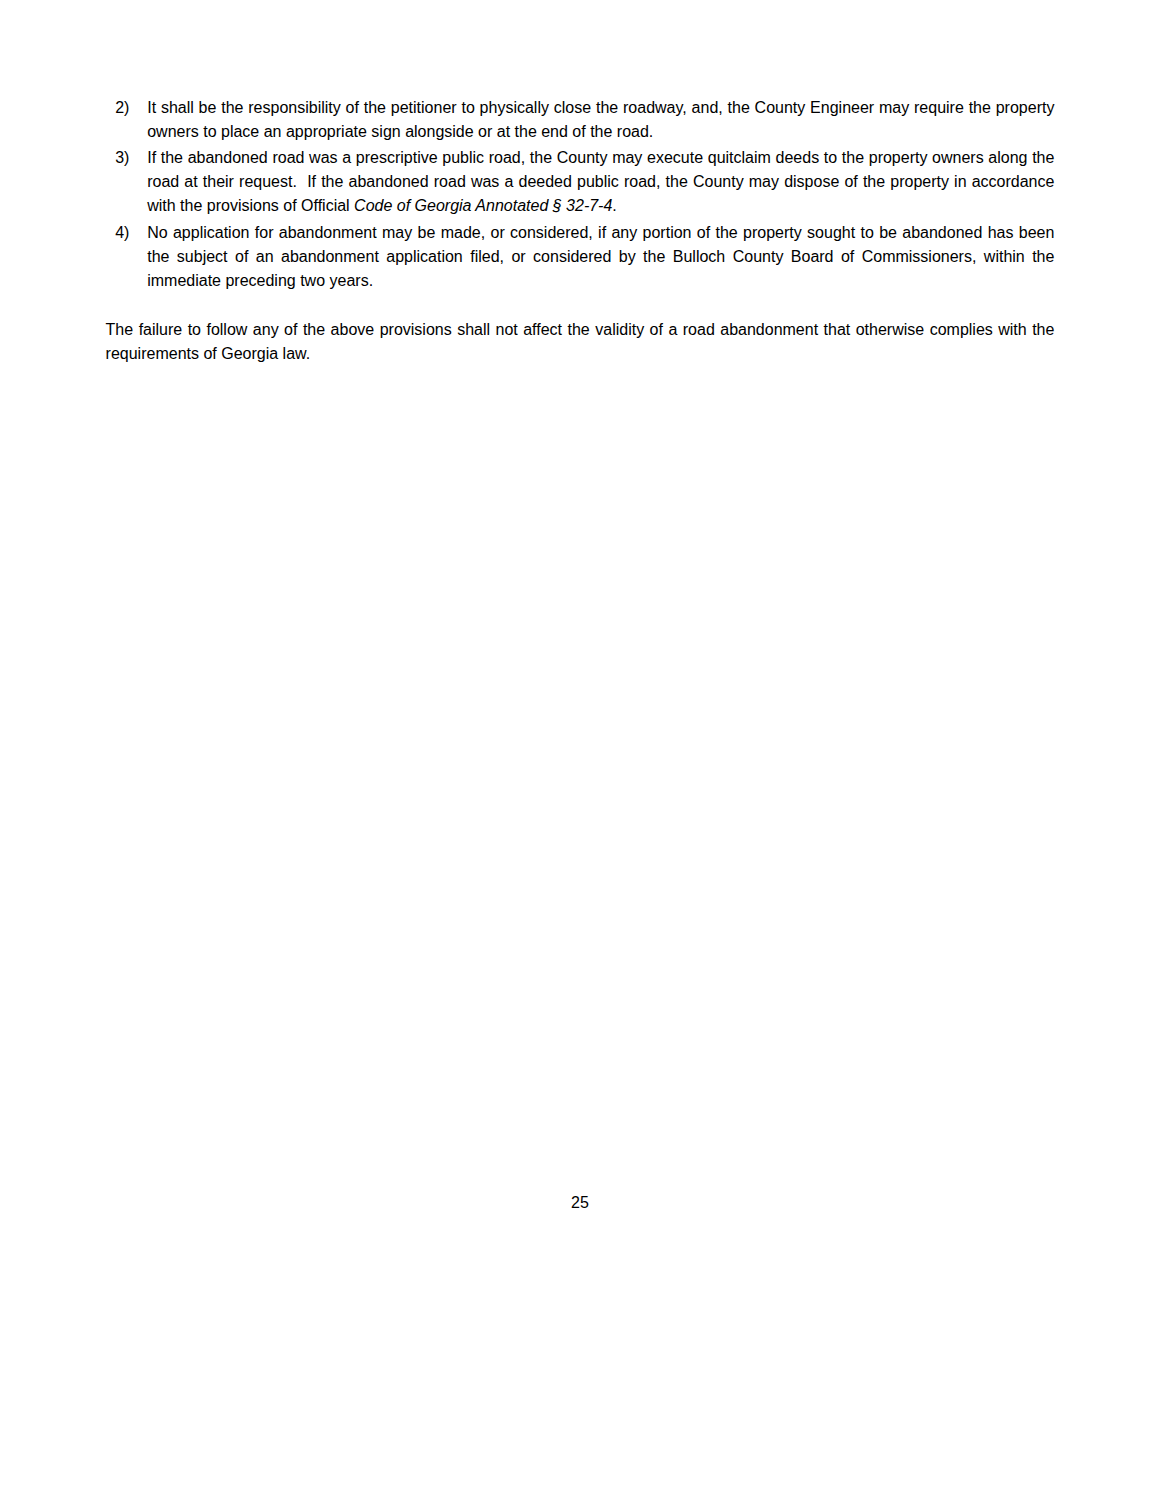2) It shall be the responsibility of the petitioner to physically close the roadway, and, the County Engineer may require the property owners to place an appropriate sign alongside or at the end of the road.
3) If the abandoned road was a prescriptive public road, the County may execute quitclaim deeds to the property owners along the road at their request. If the abandoned road was a deeded public road, the County may dispose of the property in accordance with the provisions of Official Code of Georgia Annotated § 32-7-4.
4) No application for abandonment may be made, or considered, if any portion of the property sought to be abandoned has been the subject of an abandonment application filed, or considered by the Bulloch County Board of Commissioners, within the immediate preceding two years.
The failure to follow any of the above provisions shall not affect the validity of a road abandonment that otherwise complies with the requirements of Georgia law.
25